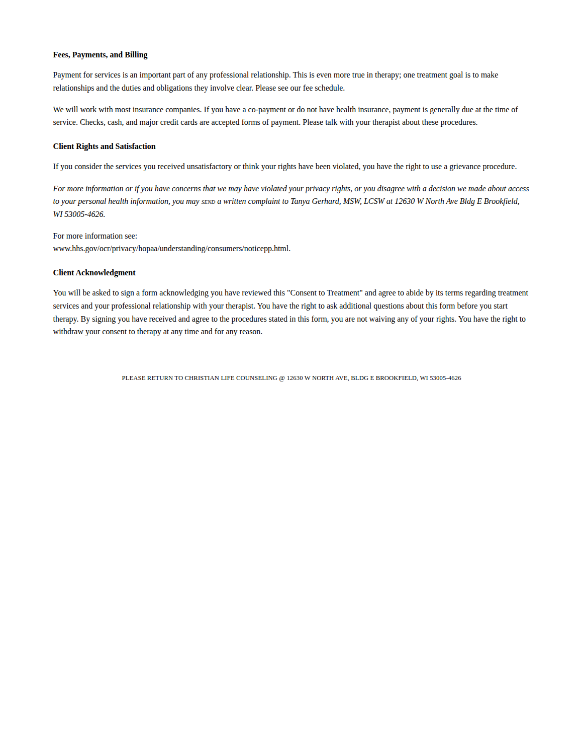Fees, Payments, and Billing
Payment for services is an important part of any professional relationship. This is even more true in therapy; one treatment goal is to make relationships and the duties and obligations they involve clear. Please see our fee schedule.
We will work with most insurance companies. If you have a co-payment or do not have health insurance, payment is generally due at the time of service. Checks, cash, and major credit cards are accepted forms of payment. Please talk with your therapist about these procedures.
Client Rights and Satisfaction
If you consider the services you received unsatisfactory or think your rights have been violated, you have the right to use a grievance procedure.
For more information or if you have concerns that we may have violated your privacy rights, or you disagree with a decision we made about access to your personal health information, you may send a written complaint to Tanya Gerhard, MSW, LCSW at 12630 W North Ave Bldg E Brookfield, WI 53005-4626.
For more information see:
www.hhs.gov/ocr/privacy/hopaa/understanding/consumers/noticepp.html.
Client Acknowledgment
You will be asked to sign a form acknowledging you have reviewed this "Consent to Treatment" and agree to abide by its terms regarding treatment services and your professional relationship with your therapist. You have the right to ask additional questions about this form before you start therapy. By signing you have received and agree to the procedures stated in this form, you are not waiving any of your rights. You have the right to withdraw your consent to therapy at any time and for any reason.
PLEASE RETURN TO CHRISTIAN LIFE COUNSELING @ 12630 W NORTH AVE, BLDG E BROOKFIELD, WI 53005-4626